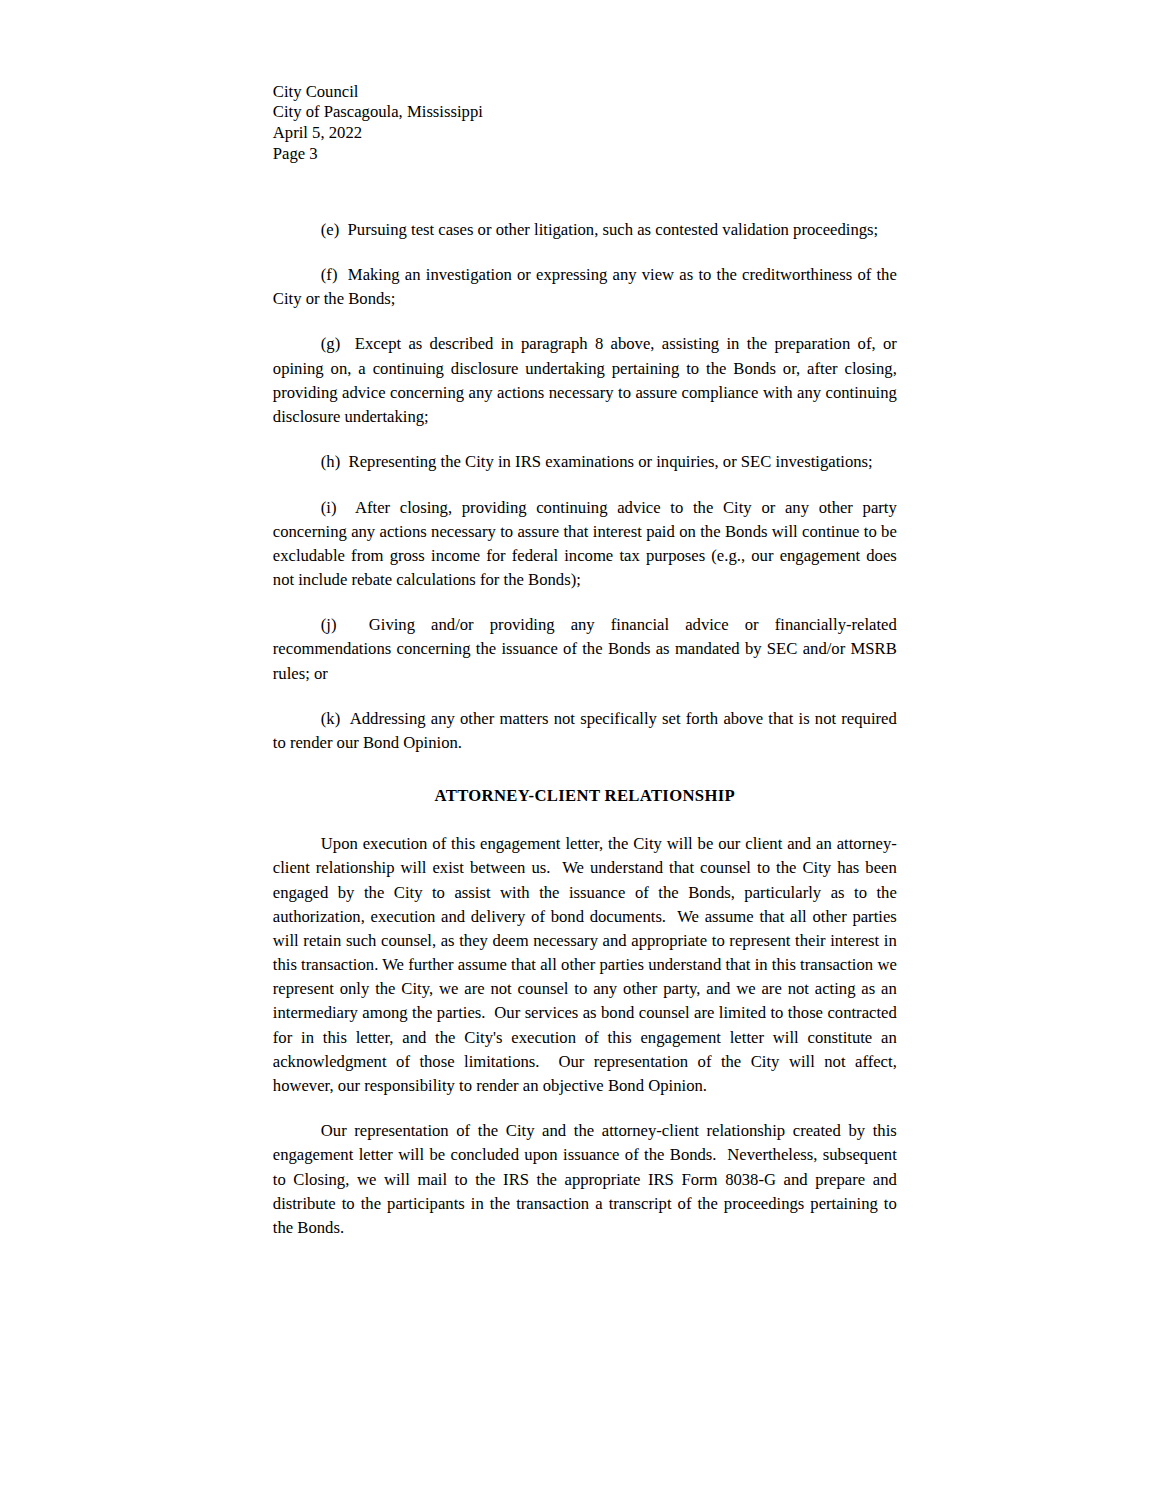City Council
City of Pascagoula, Mississippi
April 5, 2022
Page 3
(e) Pursuing test cases or other litigation, such as contested validation proceedings;
(f) Making an investigation or expressing any view as to the creditworthiness of the City or the Bonds;
(g) Except as described in paragraph 8 above, assisting in the preparation of, or opining on, a continuing disclosure undertaking pertaining to the Bonds or, after closing, providing advice concerning any actions necessary to assure compliance with any continuing disclosure undertaking;
(h) Representing the City in IRS examinations or inquiries, or SEC investigations;
(i) After closing, providing continuing advice to the City or any other party concerning any actions necessary to assure that interest paid on the Bonds will continue to be excludable from gross income for federal income tax purposes (e.g., our engagement does not include rebate calculations for the Bonds);
(j) Giving and/or providing any financial advice or financially-related recommendations concerning the issuance of the Bonds as mandated by SEC and/or MSRB rules; or
(k) Addressing any other matters not specifically set forth above that is not required to render our Bond Opinion.
ATTORNEY-CLIENT RELATIONSHIP
Upon execution of this engagement letter, the City will be our client and an attorney-client relationship will exist between us. We understand that counsel to the City has been engaged by the City to assist with the issuance of the Bonds, particularly as to the authorization, execution and delivery of bond documents. We assume that all other parties will retain such counsel, as they deem necessary and appropriate to represent their interest in this transaction. We further assume that all other parties understand that in this transaction we represent only the City, we are not counsel to any other party, and we are not acting as an intermediary among the parties. Our services as bond counsel are limited to those contracted for in this letter, and the City's execution of this engagement letter will constitute an acknowledgment of those limitations. Our representation of the City will not affect, however, our responsibility to render an objective Bond Opinion.
Our representation of the City and the attorney-client relationship created by this engagement letter will be concluded upon issuance of the Bonds. Nevertheless, subsequent to Closing, we will mail to the IRS the appropriate IRS Form 8038-G and prepare and distribute to the participants in the transaction a transcript of the proceedings pertaining to the Bonds.